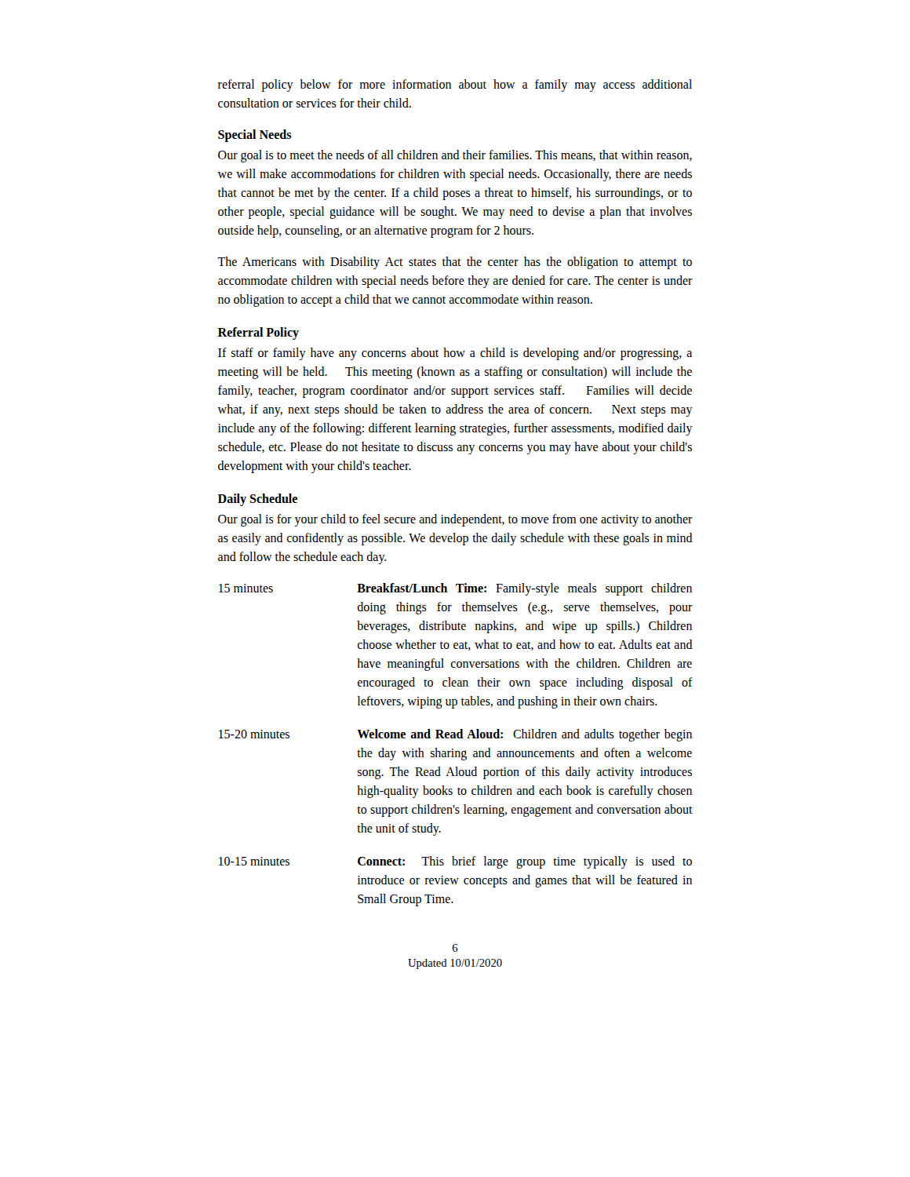referral policy below for more information about how a family may access additional consultation or services for their child.
Special Needs
Our goal is to meet the needs of all children and their families. This means, that within reason, we will make accommodations for children with special needs. Occasionally, there are needs that cannot be met by the center. If a child poses a threat to himself, his surroundings, or to other people, special guidance will be sought. We may need to devise a plan that involves outside help, counseling, or an alternative program for 2 hours.
The Americans with Disability Act states that the center has the obligation to attempt to accommodate children with special needs before they are denied for care. The center is under no obligation to accept a child that we cannot accommodate within reason.
Referral Policy
If staff or family have any concerns about how a child is developing and/or progressing, a meeting will be held. This meeting (known as a staffing or consultation) will include the family, teacher, program coordinator and/or support services staff. Families will decide what, if any, next steps should be taken to address the area of concern. Next steps may include any of the following: different learning strategies, further assessments, modified daily schedule, etc. Please do not hesitate to discuss any concerns you may have about your child's development with your child's teacher.
Daily Schedule
Our goal is for your child to feel secure and independent, to move from one activity to another as easily and confidently as possible. We develop the daily schedule with these goals in mind and follow the schedule each day.
| 15 minutes | Breakfast/Lunch Time: Family-style meals support children doing things for themselves (e.g., serve themselves, pour beverages, distribute napkins, and wipe up spills.) Children choose whether to eat, what to eat, and how to eat. Adults eat and have meaningful conversations with the children. Children are encouraged to clean their own space including disposal of leftovers, wiping up tables, and pushing in their own chairs. |
| 15-20 minutes | Welcome and Read Aloud: Children and adults together begin the day with sharing and announcements and often a welcome song. The Read Aloud portion of this daily activity introduces high-quality books to children and each book is carefully chosen to support children's learning, engagement and conversation about the unit of study. |
| 10-15 minutes | Connect: This brief large group time typically is used to introduce or review concepts and games that will be featured in Small Group Time. |
6
Updated 10/01/2020